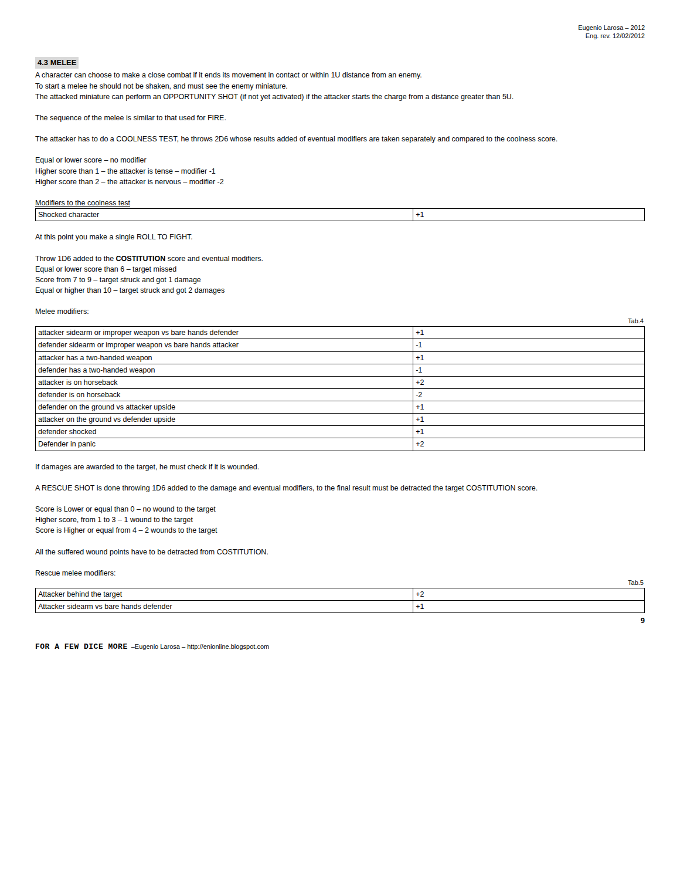Eugenio Larosa – 2012
Eng. rev. 12/02/2012
4.3 MELEE
A character can choose to make a close combat if it ends its movement in contact or within 1U distance from an enemy.
To start a melee he should not be shaken, and must see the enemy miniature.
The attacked miniature can perform an OPPORTUNITY SHOT (if not yet activated) if the attacker starts the charge from a distance greater than 5U.
The sequence of the melee is similar to that used for FIRE.
The attacker has to do a COOLNESS TEST, he throws 2D6 whose results added of eventual modifiers are taken separately and compared to the coolness score.
Equal or lower score – no modifier
Higher score than 1 – the attacker is tense – modifier -1
Higher score than 2 – the attacker is nervous – modifier -2
Modifiers to the coolness test
| Shocked character | +1 |
At this point you make a single ROLL TO FIGHT.
Throw 1D6 added to the COSTITUTION score and eventual modifiers.
Equal or lower score than 6 – target missed
Score from 7 to 9 – target struck and got 1 damage
Equal or higher than 10 – target struck and got 2 damages
Melee modifiers:
Tab.4
| attacker sidearm or improper weapon vs bare hands defender | +1 |
| defender sidearm or improper weapon vs bare hands attacker | -1 |
| attacker has a two-handed weapon | +1 |
| defender has a two-handed weapon | -1 |
| attacker is on horseback | +2 |
| defender is on horseback | -2 |
| defender on the ground vs attacker upside | +1 |
| attacker on the ground vs defender upside | +1 |
| defender shocked | +1 |
| Defender in panic | +2 |
If damages are awarded to the target, he must check if it is wounded.
A RESCUE SHOT is done throwing 1D6 added to the damage and eventual modifiers, to the final result must be detracted the target COSTITUTION score.
Score is Lower or equal than 0 – no wound to the target
Higher score, from 1 to 3 – 1 wound to the target
Score is Higher or equal from 4 – 2 wounds to the target
All the suffered wound points have to be detracted from COSTITUTION.
Rescue melee modifiers:
Tab.5
| Attacker behind the target | +2 |
| Attacker sidearm vs bare hands defender | +1 |
9
FOR A FEW DICE MORE –Eugenio Larosa – http://enionline.blogspot.com